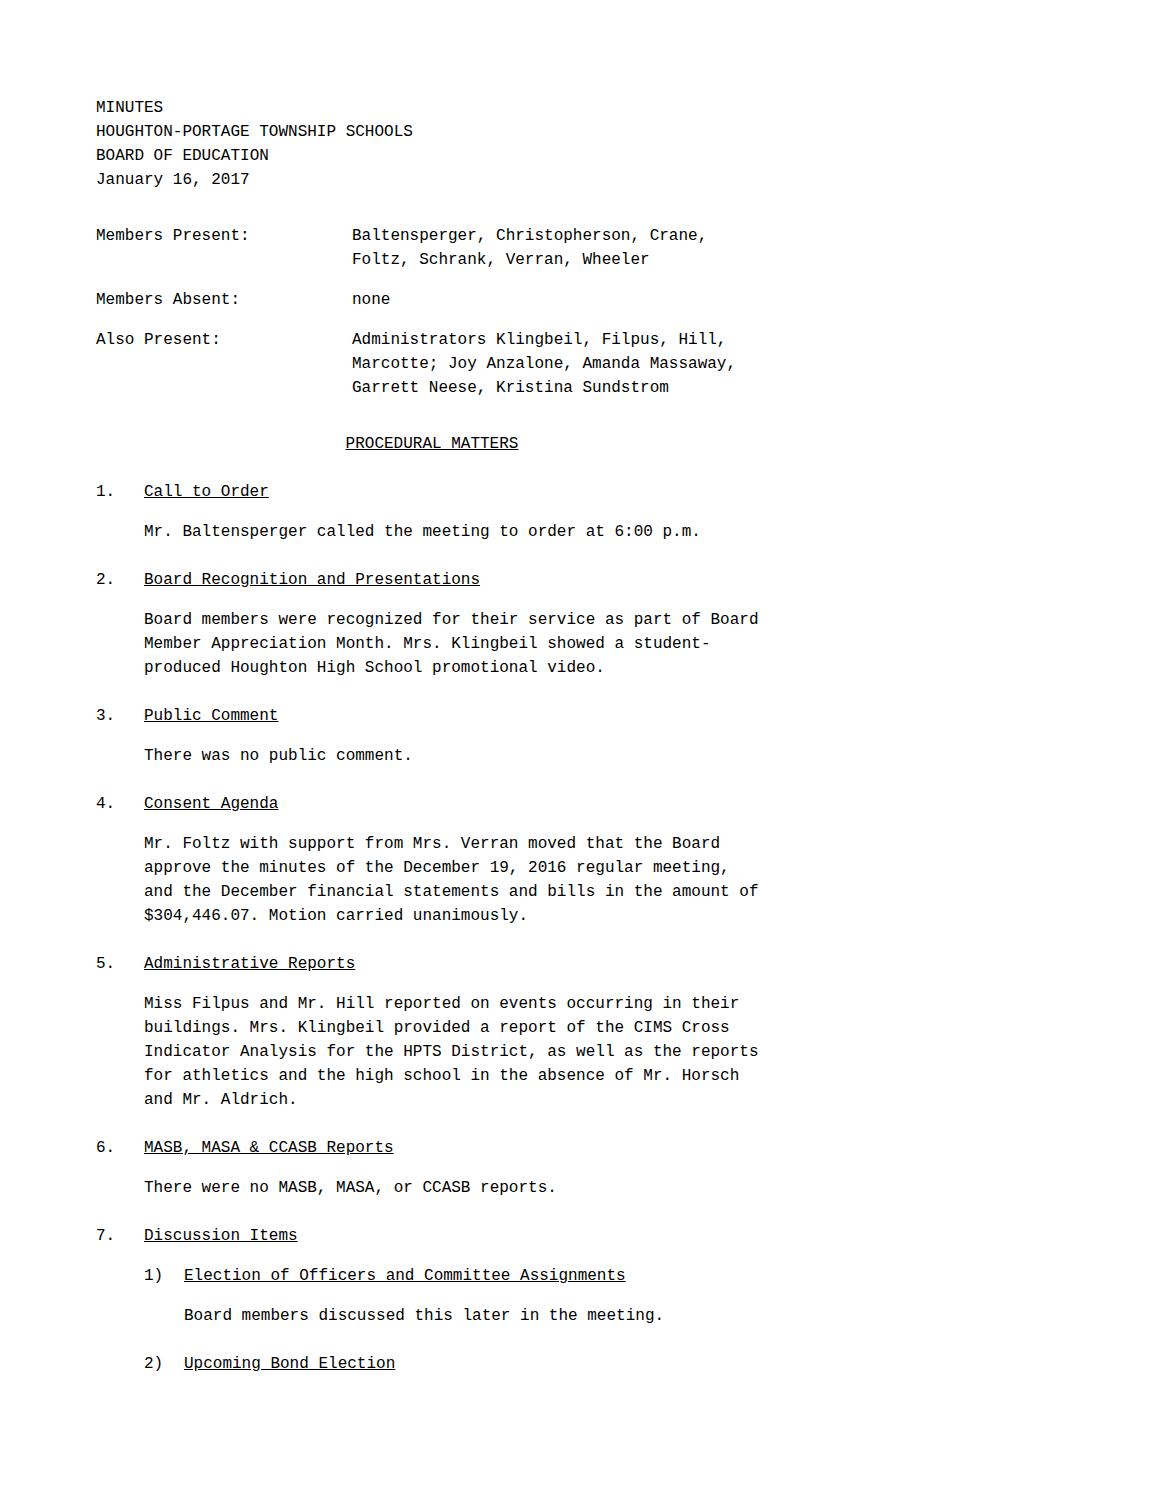MINUTES
HOUGHTON-PORTAGE TOWNSHIP SCHOOLS
BOARD OF EDUCATION
January 16, 2017
Members Present:
Baltensperger, Christopherson, Crane, Foltz, Schrank, Verran, Wheeler
Members Absent:
none
Also Present:
Administrators Klingbeil, Filpus, Hill, Marcotte; Joy Anzalone, Amanda Massaway, Garrett Neese, Kristina Sundstrom
PROCEDURAL MATTERS
Call to Order
Mr. Baltensperger called the meeting to order at 6:00 p.m.
Board Recognition and Presentations
Board members were recognized for their service as part of Board Member Appreciation Month. Mrs. Klingbeil showed a student-produced Houghton High School promotional video.
Public Comment
There was no public comment.
Consent Agenda
Mr. Foltz with support from Mrs. Verran moved that the Board approve the minutes of the December 19, 2016 regular meeting, and the December financial statements and bills in the amount of $304,446.07. Motion carried unanimously.
Administrative Reports
Miss Filpus and Mr. Hill reported on events occurring in their buildings. Mrs. Klingbeil provided a report of the CIMS Cross Indicator Analysis for the HPTS District, as well as the reports for athletics and the high school in the absence of Mr. Horsch and Mr. Aldrich.
MASB, MASA & CCASB Reports
There were no MASB, MASA, or CCASB reports.
Discussion Items
Election of Officers and Committee Assignments
Board members discussed this later in the meeting.
Upcoming Bond Election